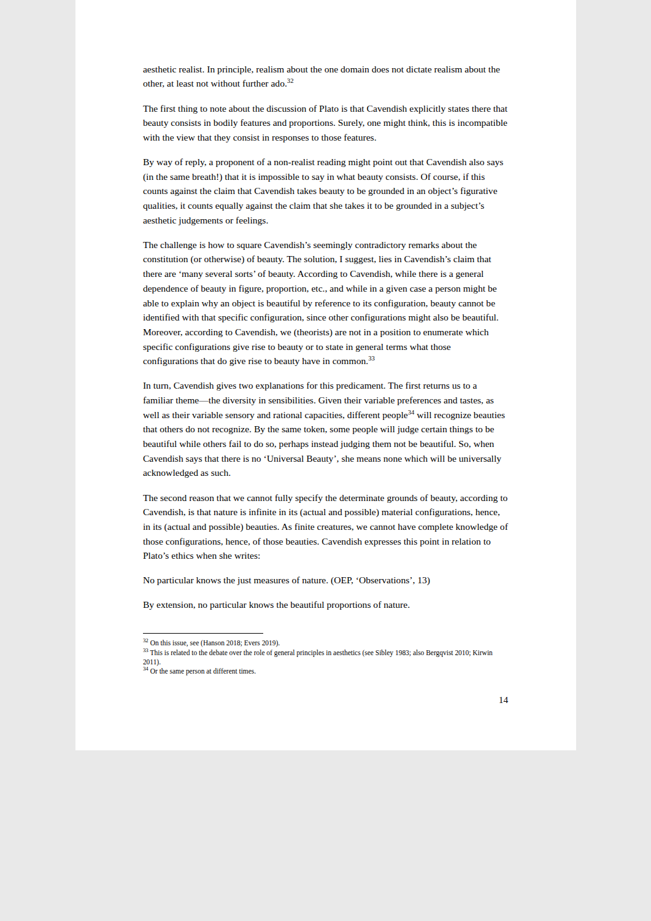aesthetic realist. In principle, realism about the one domain does not dictate realism about the other, at least not without further ado.32
The first thing to note about the discussion of Plato is that Cavendish explicitly states there that beauty consists in bodily features and proportions. Surely, one might think, this is incompatible with the view that they consist in responses to those features.
By way of reply, a proponent of a non-realist reading might point out that Cavendish also says (in the same breath!) that it is impossible to say in what beauty consists. Of course, if this counts against the claim that Cavendish takes beauty to be grounded in an object’s figurative qualities, it counts equally against the claim that she takes it to be grounded in a subject’s aesthetic judgements or feelings.
The challenge is how to square Cavendish’s seemingly contradictory remarks about the constitution (or otherwise) of beauty. The solution, I suggest, lies in Cavendish’s claim that there are ‘many several sorts’ of beauty. According to Cavendish, while there is a general dependence of beauty in figure, proportion, etc., and while in a given case a person might be able to explain why an object is beautiful by reference to its configuration, beauty cannot be identified with that specific configuration, since other configurations might also be beautiful. Moreover, according to Cavendish, we (theorists) are not in a position to enumerate which specific configurations give rise to beauty or to state in general terms what those configurations that do give rise to beauty have in common.33
In turn, Cavendish gives two explanations for this predicament. The first returns us to a familiar theme—the diversity in sensibilities. Given their variable preferences and tastes, as well as their variable sensory and rational capacities, different people34 will recognize beauties that others do not recognize. By the same token, some people will judge certain things to be beautiful while others fail to do so, perhaps instead judging them not be beautiful. So, when Cavendish says that there is no ‘Universal Beauty’, she means none which will be universally acknowledged as such.
The second reason that we cannot fully specify the determinate grounds of beauty, according to Cavendish, is that nature is infinite in its (actual and possible) material configurations, hence, in its (actual and possible) beauties. As finite creatures, we cannot have complete knowledge of those configurations, hence, of those beauties. Cavendish expresses this point in relation to Plato’s ethics when she writes:
No particular knows the just measures of nature. (OEP, ‘Observations’, 13)
By extension, no particular knows the beautiful proportions of nature.
32 On this issue, see (Hanson 2018; Evers 2019).
33 This is related to the debate over the role of general principles in aesthetics (see Sibley 1983; also Bergqvist 2010; Kirwin 2011).
34 Or the same person at different times.
14